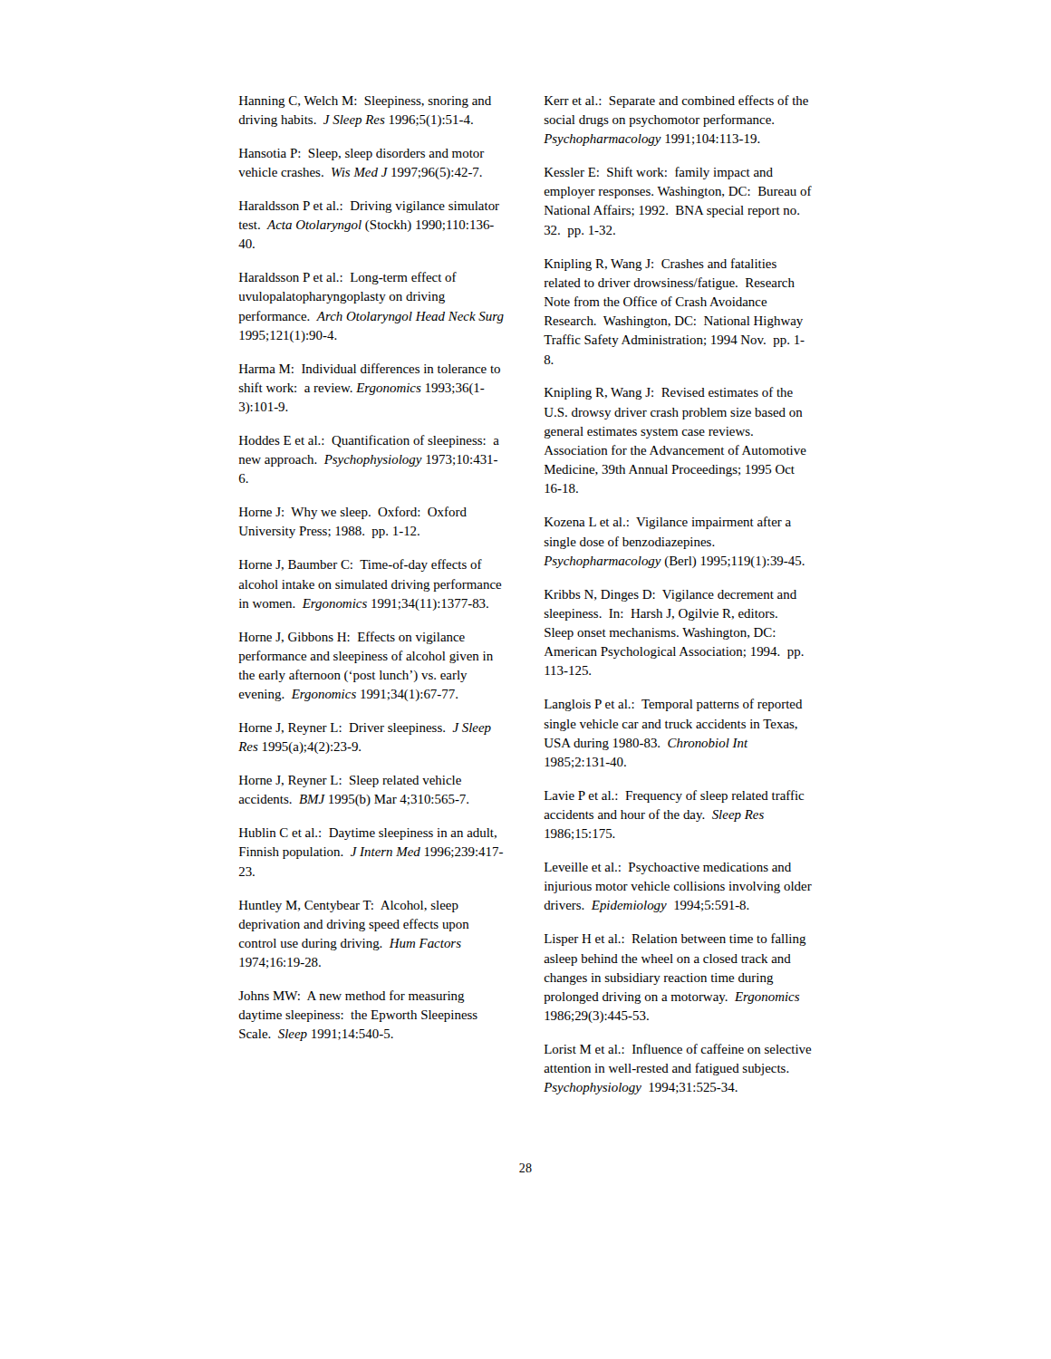Hanning C, Welch M: Sleepiness, snoring and driving habits. J Sleep Res 1996;5(1):51-4.
Hansotia P: Sleep, sleep disorders and motor vehicle crashes. Wis Med J 1997;96(5):42-7.
Haraldsson P et al.: Driving vigilance simulator test. Acta Otolaryngol (Stockh) 1990;110:136-40.
Haraldsson P et al.: Long-term effect of uvulopalatopharyngoplasty on driving performance. Arch Otolaryngol Head Neck Surg 1995;121(1):90-4.
Harma M: Individual differences in tolerance to shift work: a review. Ergonomics 1993;36(1-3):101-9.
Hoddes E et al.: Quantification of sleepiness: a new approach. Psychophysiology 1973;10:431-6.
Horne J: Why we sleep. Oxford: Oxford University Press; 1988. pp. 1-12.
Horne J, Baumber C: Time-of-day effects of alcohol intake on simulated driving performance in women. Ergonomics 1991;34(11):1377-83.
Horne J, Gibbons H: Effects on vigilance performance and sleepiness of alcohol given in the early afternoon (‘post lunch’) vs. early evening. Ergonomics 1991;34(1):67-77.
Horne J, Reyner L: Driver sleepiness. J Sleep Res 1995(a);4(2):23-9.
Horne J, Reyner L: Sleep related vehicle accidents. BMJ 1995(b) Mar 4;310:565-7.
Hublin C et al.: Daytime sleepiness in an adult, Finnish population. J Intern Med 1996;239:417-23.
Huntley M, Centybear T: Alcohol, sleep deprivation and driving speed effects upon control use during driving. Hum Factors 1974;16:19-28.
Johns MW: A new method for measuring daytime sleepiness: the Epworth Sleepiness Scale. Sleep 1991;14:540-5.
Kerr et al.: Separate and combined effects of the social drugs on psychomotor performance. Psychopharmacology 1991;104:113-19.
Kessler E: Shift work: family impact and employer responses. Washington, DC: Bureau of National Affairs; 1992. BNA special report no. 32. pp. 1-32.
Knipling R, Wang J: Crashes and fatalities related to driver drowsiness/fatigue. Research Note from the Office of Crash Avoidance Research. Washington, DC: National Highway Traffic Safety Administration; 1994 Nov. pp. 1-8.
Knipling R, Wang J: Revised estimates of the U.S. drowsy driver crash problem size based on general estimates system case reviews. Association for the Advancement of Automotive Medicine, 39th Annual Proceedings; 1995 Oct 16-18.
Kozena L et al.: Vigilance impairment after a single dose of benzodiazepines. Psychopharmacology (Berl) 1995;119(1):39-45.
Kribbs N, Dinges D: Vigilance decrement and sleepiness. In: Harsh J, Ogilvie R, editors. Sleep onset mechanisms. Washington, DC: American Psychological Association; 1994. pp. 113-125.
Langlois P et al.: Temporal patterns of reported single vehicle car and truck accidents in Texas, USA during 1980-83. Chronobiol Int 1985;2:131-40.
Lavie P et al.: Frequency of sleep related traffic accidents and hour of the day. Sleep Res 1986;15:175.
Leveille et al.: Psychoactive medications and injurious motor vehicle collisions involving older drivers. Epidemiology 1994;5:591-8.
Lisper H et al.: Relation between time to falling asleep behind the wheel on a closed track and changes in subsidiary reaction time during prolonged driving on a motorway. Ergonomics 1986;29(3):445-53.
Lorist M et al.: Influence of caffeine on selective attention in well-rested and fatigued subjects. Psychophysiology 1994;31:525-34.
28